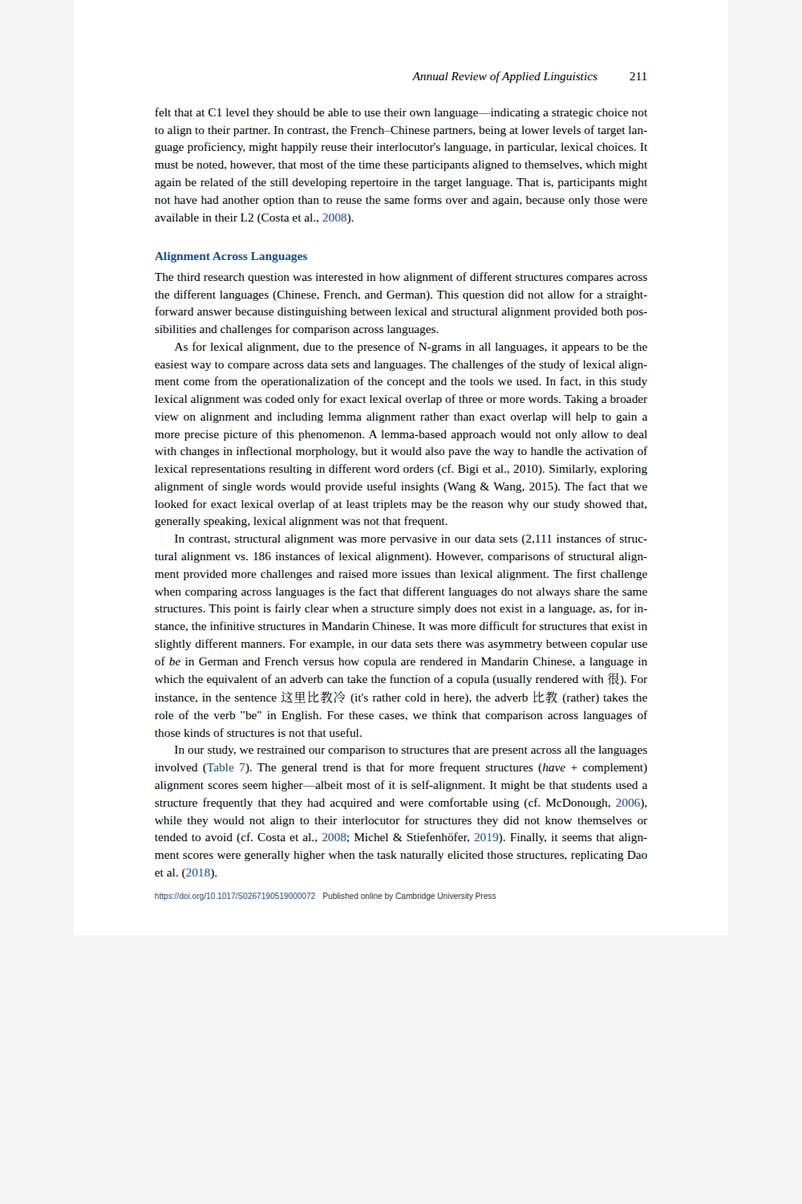Annual Review of Applied Linguistics 211
felt that at C1 level they should be able to use their own language—indicating a strategic choice not to align to their partner. In contrast, the French–Chinese partners, being at lower levels of target language proficiency, might happily reuse their interlocutor's language, in particular, lexical choices. It must be noted, however, that most of the time these participants aligned to themselves, which might again be related of the still developing repertoire in the target language. That is, participants might not have had another option than to reuse the same forms over and again, because only those were available in their L2 (Costa et al., 2008).
Alignment Across Languages
The third research question was interested in how alignment of different structures compares across the different languages (Chinese, French, and German). This question did not allow for a straightforward answer because distinguishing between lexical and structural alignment provided both possibilities and challenges for comparison across languages.
As for lexical alignment, due to the presence of N-grams in all languages, it appears to be the easiest way to compare across data sets and languages. The challenges of the study of lexical alignment come from the operationalization of the concept and the tools we used. In fact, in this study lexical alignment was coded only for exact lexical overlap of three or more words. Taking a broader view on alignment and including lemma alignment rather than exact overlap will help to gain a more precise picture of this phenomenon. A lemma-based approach would not only allow to deal with changes in inflectional morphology, but it would also pave the way to handle the activation of lexical representations resulting in different word orders (cf. Bigi et al., 2010). Similarly, exploring alignment of single words would provide useful insights (Wang & Wang, 2015). The fact that we looked for exact lexical overlap of at least triplets may be the reason why our study showed that, generally speaking, lexical alignment was not that frequent.
In contrast, structural alignment was more pervasive in our data sets (2,111 instances of structural alignment vs. 186 instances of lexical alignment). However, comparisons of structural alignment provided more challenges and raised more issues than lexical alignment. The first challenge when comparing across languages is the fact that different languages do not always share the same structures. This point is fairly clear when a structure simply does not exist in a language, as, for instance, the infinitive structures in Mandarin Chinese. It was more difficult for structures that exist in slightly different manners. For example, in our data sets there was asymmetry between copular use of be in German and French versus how copula are rendered in Mandarin Chinese, a language in which the equivalent of an adverb can take the function of a copula (usually rendered with 很). For instance, in the sentence 这里比教冷 (it's rather cold in here), the adverb 比教 (rather) takes the role of the verb "be" in English. For these cases, we think that comparison across languages of those kinds of structures is not that useful.
In our study, we restrained our comparison to structures that are present across all the languages involved (Table 7). The general trend is that for more frequent structures (have + complement) alignment scores seem higher—albeit most of it is self-alignment. It might be that students used a structure frequently that they had acquired and were comfortable using (cf. McDonough, 2006), while they would not align to their interlocutor for structures they did not know themselves or tended to avoid (cf. Costa et al., 2008; Michel & Stiefenhöfer, 2019). Finally, it seems that alignment scores were generally higher when the task naturally elicited those structures, replicating Dao et al. (2018).
https://doi.org/10.1017/S0267190519000072 Published online by Cambridge University Press